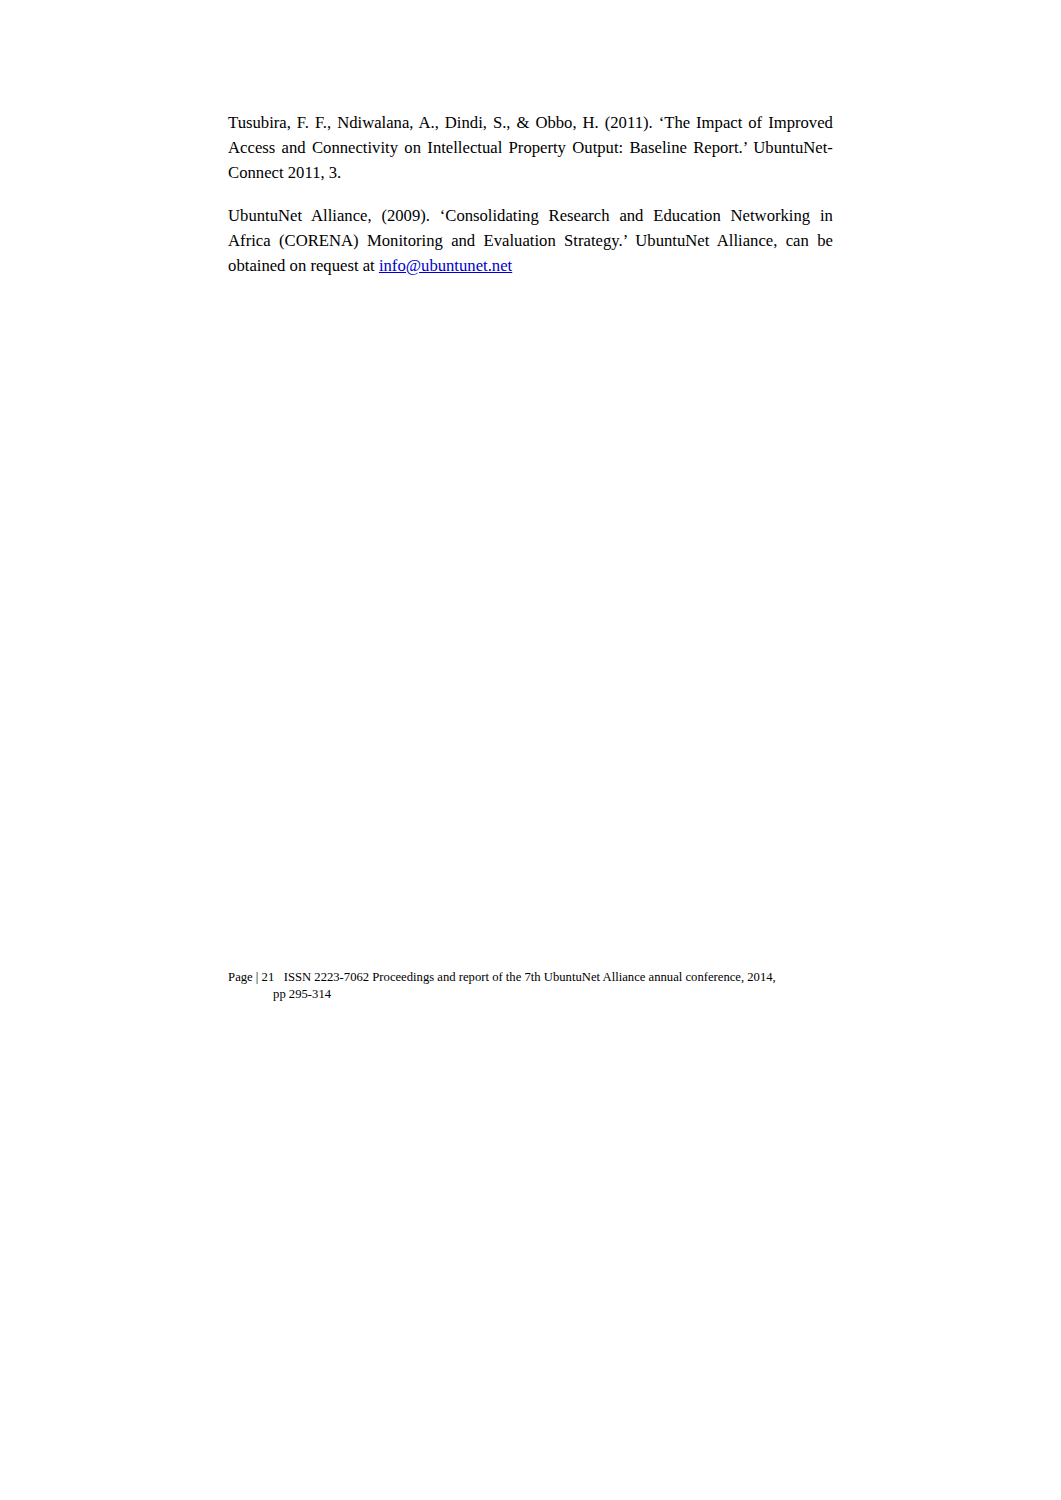Tusubira, F. F., Ndiwalana, A., Dindi, S., & Obbo, H. (2011). ‘The Impact of Improved Access and Connectivity on Intellectual Property Output: Baseline Report.’ UbuntuNet-Connect 2011, 3.
UbuntuNet Alliance, (2009). ‘Consolidating Research and Education Networking in Africa (CORENA) Monitoring and Evaluation Strategy.’ UbuntuNet Alliance, can be obtained on request at info@ubuntunet.net
Page | 21 ISSN 2223-7062 Proceedings and report of the 7th UbuntuNet Alliance annual conference, 2014, pp 295-314